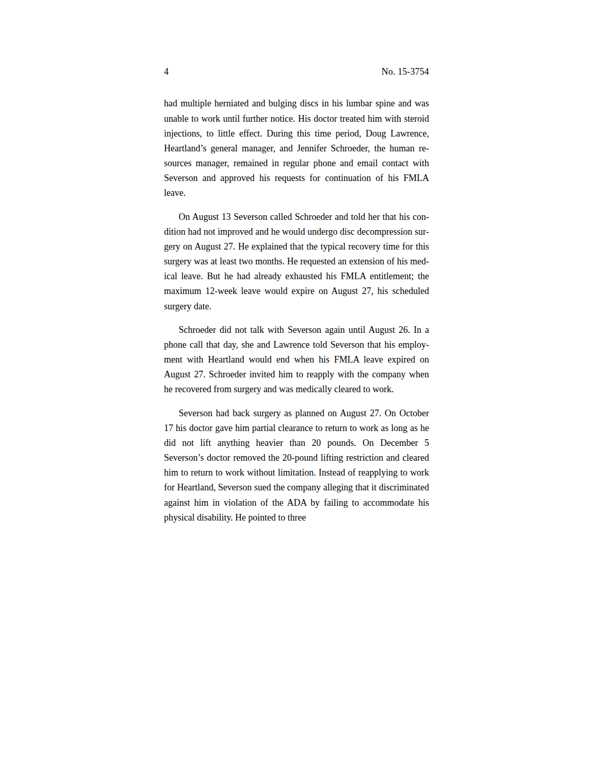4 No. 15-3754
had multiple herniated and bulging discs in his lumbar spine and was unable to work until further notice. His doctor treated him with steroid injections, to little effect. During this time period, Doug Lawrence, Heartland’s general manager, and Jennifer Schroeder, the human resources manager, remained in regular phone and email contact with Severson and approved his requests for continuation of his FMLA leave.
On August 13 Severson called Schroeder and told her that his condition had not improved and he would undergo disc decompression surgery on August 27. He explained that the typical recovery time for this surgery was at least two months. He requested an extension of his medical leave. But he had already exhausted his FMLA entitlement; the maximum 12-week leave would expire on August 27, his scheduled surgery date.
Schroeder did not talk with Severson again until August 26. In a phone call that day, she and Lawrence told Severson that his employment with Heartland would end when his FMLA leave expired on August 27. Schroeder invited him to reapply with the company when he recovered from surgery and was medically cleared to work.
Severson had back surgery as planned on August 27. On October 17 his doctor gave him partial clearance to return to work as long as he did not lift anything heavier than 20 pounds. On December 5 Severson’s doctor removed the 20-pound lifting restriction and cleared him to return to work without limitation. Instead of reapplying to work for Heartland, Severson sued the company alleging that it discriminated against him in violation of the ADA by failing to accommodate his physical disability. He pointed to three